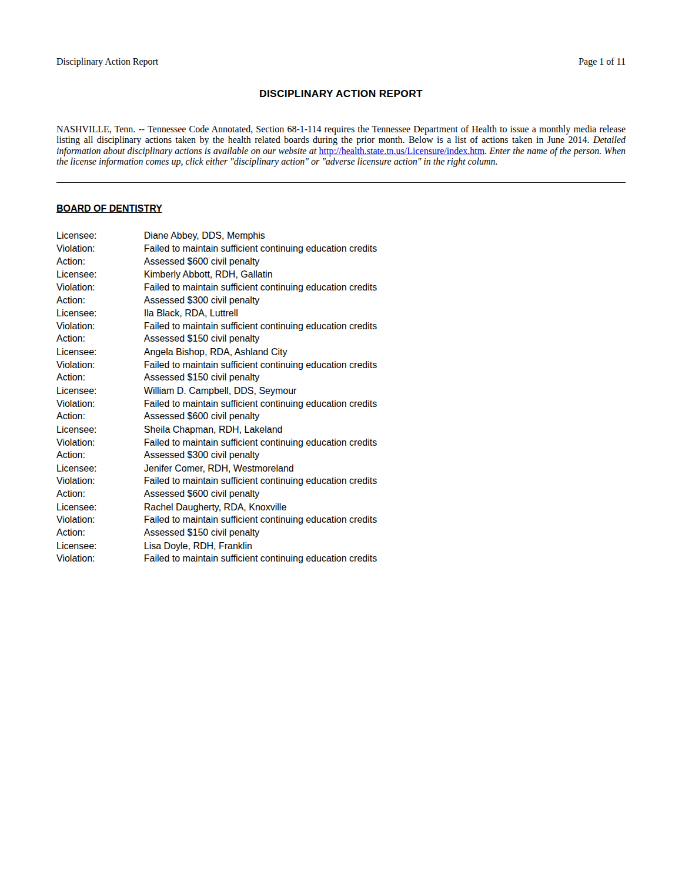Disciplinary Action Report Page 1 of 11
DISCIPLINARY ACTION REPORT
NASHVILLE, Tenn. -- Tennessee Code Annotated, Section 68-1-114 requires the Tennessee Department of Health to issue a monthly media release listing all disciplinary actions taken by the health related boards during the prior month. Below is a list of actions taken in June 2014. Detailed information about disciplinary actions is available on our website at http://health.state.tn.us/Licensure/index.htm. Enter the name of the person. When the license information comes up, click either "disciplinary action" or "adverse licensure action" in the right column.
BOARD OF DENTISTRY
| Licensee: | Diane Abbey, DDS, Memphis |
| Violation: | Failed to maintain sufficient continuing education credits |
| Action: | Assessed $600 civil penalty |
| Licensee: | Kimberly Abbott, RDH, Gallatin |
| Violation: | Failed to maintain sufficient continuing education credits |
| Action: | Assessed $300 civil penalty |
| Licensee: | Ila Black, RDA, Luttrell |
| Violation: | Failed to maintain sufficient continuing education credits |
| Action: | Assessed $150 civil penalty |
| Licensee: | Angela Bishop, RDA, Ashland City |
| Violation: | Failed to maintain sufficient continuing education credits |
| Action: | Assessed $150 civil penalty |
| Licensee: | William D. Campbell, DDS, Seymour |
| Violation: | Failed to maintain sufficient continuing education credits |
| Action: | Assessed $600 civil penalty |
| Licensee: | Sheila Chapman, RDH, Lakeland |
| Violation: | Failed to maintain sufficient continuing education credits |
| Action: | Assessed $300 civil penalty |
| Licensee: | Jenifer Comer, RDH, Westmoreland |
| Violation: | Failed to maintain sufficient continuing education credits |
| Action: | Assessed $600 civil penalty |
| Licensee: | Rachel Daugherty, RDA, Knoxville |
| Violation: | Failed to maintain sufficient continuing education credits |
| Action: | Assessed $150 civil penalty |
| Licensee: | Lisa Doyle, RDH, Franklin |
| Violation: | Failed to maintain sufficient continuing education credits |